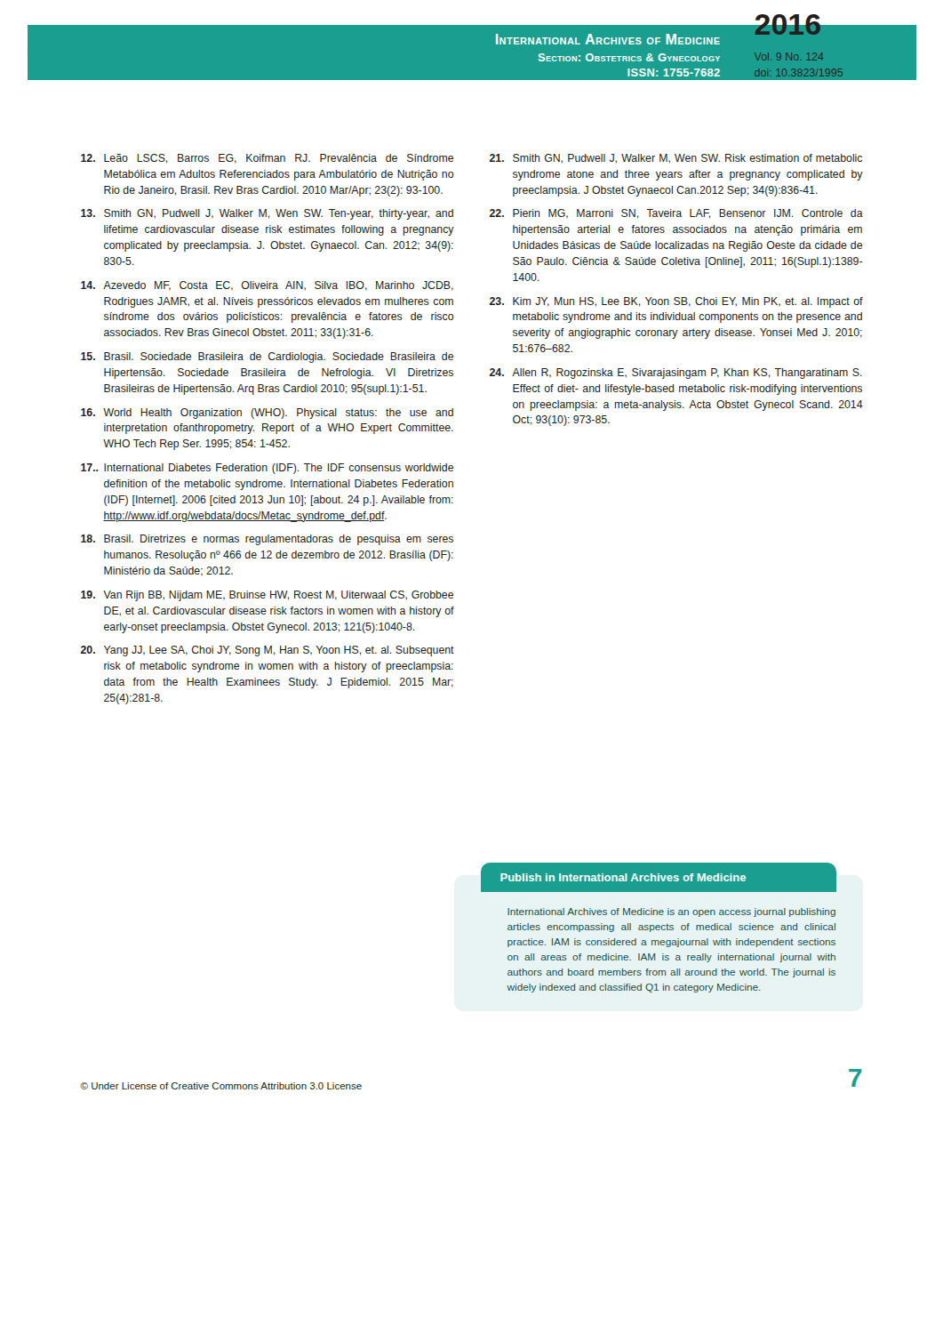International Archives of Medicine
Section: Obstetrics & Gynecology
ISSN: 1755-7682
2016
Vol. 9 No. 124
doi: 10.3823/1995
12. Leão LSCS, Barros EG, Koifman RJ. Prevalência de Síndrome Metabólica em Adultos Referenciados para Ambulatório de Nutrição no Rio de Janeiro, Brasil. Rev Bras Cardiol. 2010 Mar/Apr; 23(2): 93-100.
13. Smith GN, Pudwell J, Walker M, Wen SW. Ten-year, thirty-year, and lifetime cardiovascular disease risk estimates following a pregnancy complicated by preeclampsia. J. Obstet. Gynaecol. Can. 2012; 34(9): 830-5.
14. Azevedo MF, Costa EC, Oliveira AIN, Silva IBO, Marinho JCDB, Rodrigues JAMR, et al. Níveis pressóricos elevados em mulheres com síndrome dos ovários policísticos: prevalência e fatores de risco associados. Rev Bras Ginecol Obstet. 2011; 33(1):31-6.
15. Brasil. Sociedade Brasileira de Cardiologia. Sociedade Brasileira de Hipertensão. Sociedade Brasileira de Nefrologia. VI Diretrizes Brasileiras de Hipertensão. Arq Bras Cardiol 2010; 95(supl.1):1-51.
16. World Health Organization (WHO). Physical status: the use and interpretation ofanthropometry. Report of a WHO Expert Committee. WHO Tech Rep Ser. 1995; 854: 1-452.
17.. International Diabetes Federation (IDF). The IDF consensus worldwide definition of the metabolic syndrome. International Diabetes Federation (IDF) [Internet]. 2006 [cited 2013 Jun 10]; [about. 24 p.]. Available from: http://www.idf.org/webdata/docs/Metac_syndrome_def.pdf.
18. Brasil. Diretrizes e normas regulamentadoras de pesquisa em seres humanos. Resolução nº 466 de 12 de dezembro de 2012. Brasília (DF): Ministério da Saúde; 2012.
19. Van Rijn BB, Nijdam ME, Bruinse HW, Roest M, Uiterwaal CS, Grobbee DE, et al. Cardiovascular disease risk factors in women with a history of early-onset preeclampsia. Obstet Gynecol. 2013; 121(5):1040-8.
20. Yang JJ, Lee SA, Choi JY, Song M, Han S, Yoon HS, et. al. Subsequent risk of metabolic syndrome in women with a history of preeclampsia: data from the Health Examinees Study. J Epidemiol. 2015 Mar; 25(4):281-8.
21. Smith GN, Pudwell J, Walker M, Wen SW. Risk estimation of metabolic syndrome atone and three years after a pregnancy complicated by preeclampsia. J Obstet Gynaecol Can.2012 Sep; 34(9):836-41.
22. Pierin MG, Marroni SN, Taveira LAF, Bensenor IJM. Controle da hipertensão arterial e fatores associados na atenção primária em Unidades Básicas de Saúde localizadas na Região Oeste da cidade de São Paulo. Ciência & Saúde Coletiva [Online], 2011; 16(Supl.1):1389-1400.
23. Kim JY, Mun HS, Lee BK, Yoon SB, Choi EY, Min PK, et. al. Impact of metabolic syndrome and its individual components on the presence and severity of angiographic coronary artery disease. Yonsei Med J. 2010; 51:676–682.
24. Allen R, Rogozinska E, Sivarajasingam P, Khan KS, Thangaratinam S. Effect of diet- and lifestyle-based metabolic risk-modifying interventions on preeclampsia: a meta-analysis. Acta Obstet Gynecol Scand. 2014 Oct; 93(10): 973-85.
Publish in International Archives of Medicine
International Archives of Medicine is an open access journal publishing articles encompassing all aspects of medical science and clinical practice. IAM is considered a megajournal with independent sections on all areas of medicine. IAM is a really international journal with authors and board members from all around the world. The journal is widely indexed and classified Q1 in category Medicine.
© Under License of Creative Commons Attribution 3.0 License
7